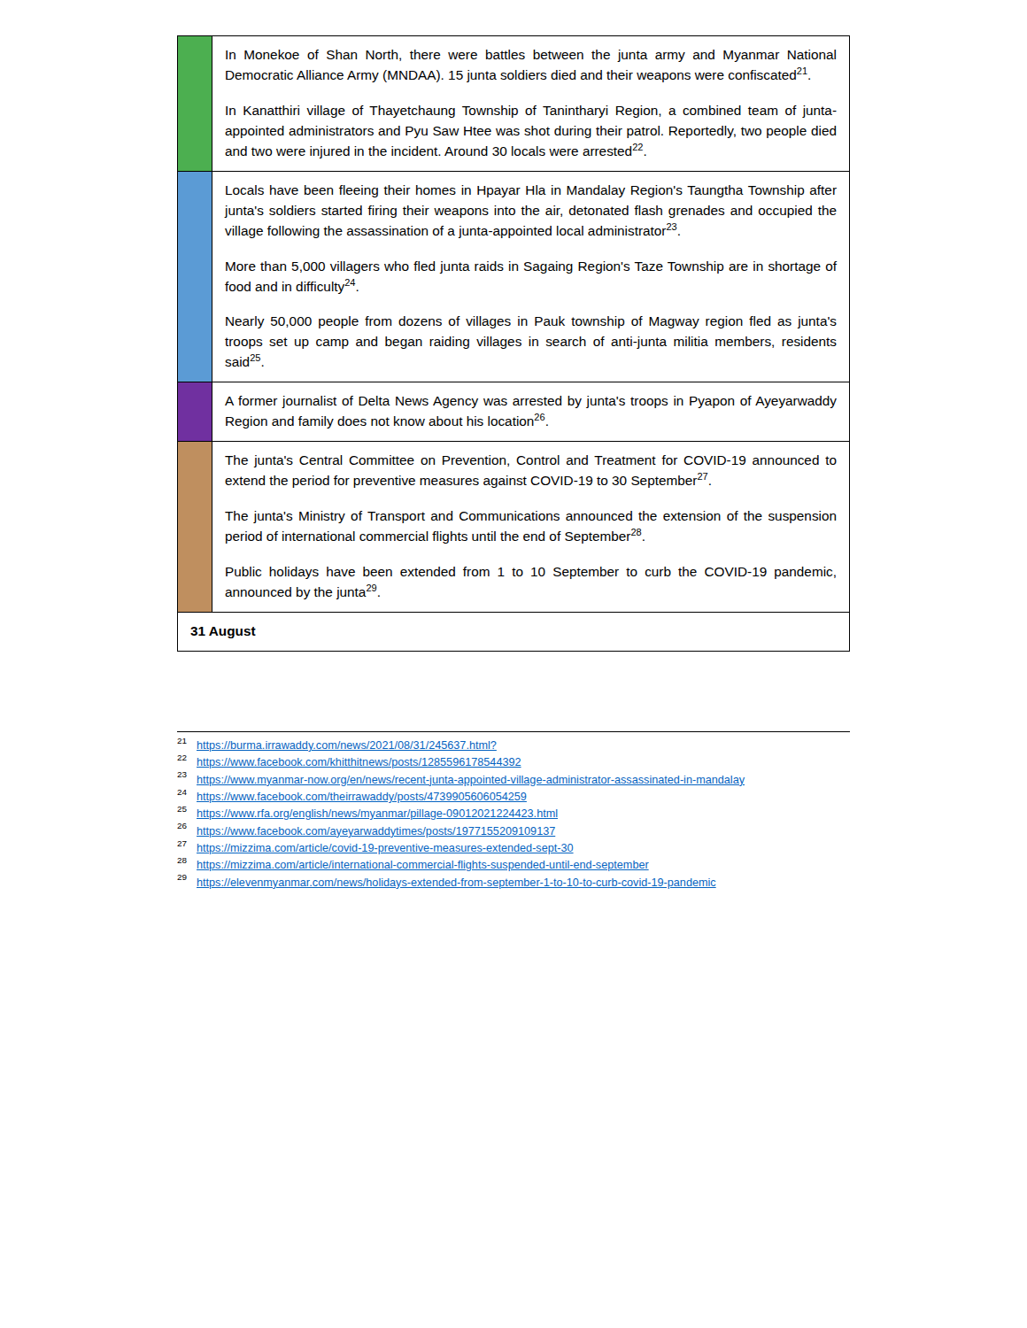| | In Monekoe of Shan North, there were battles between the junta army and Myanmar National Democratic Alliance Army (MNDAA). 15 junta soldiers died and their weapons were confiscated 21 . In Kanatthiri village of Thayetchaung Township of Tanintharyi Region, a combined team of junta-appointed administrators and Pyu Saw Htee was shot during their patrol. Reportedly, two people died and two were injured in the incident. Around 30 locals were arrested 22 . |
| | Locals have been fleeing their homes in Hpayar Hla in Mandalay Region's Taungtha Township after junta's soldiers started firing their weapons into the air, detonated flash grenades and occupied the village following the assassination of a junta-appointed local administrator 23 . More than 5,000 villagers who fled junta raids in Sagaing Region's Taze Township are in shortage of food and in difficulty 24 . Nearly 50,000 people from dozens of villages in Pauk township of Magway region fled as junta's troops set up camp and began raiding villages in search of anti-junta militia members, residents said 25 . |
| | A former journalist of Delta News Agency was arrested by junta's troops in Pyapon of Ayeyarwaddy Region and family does not know about his location 26 . |
| | The junta's Central Committee on Prevention, Control and Treatment for COVID-19 announced to extend the period for preventive measures against COVID-19 to 30 September 27 . The junta's Ministry of Transport and Communications announced the extension of the suspension period of international commercial flights until the end of September 28 . Public holidays have been extended from 1 to 10 September to curb the COVID-19 pandemic, announced by the junta 29 . |
| 31 August |
https://burma.irrawaddy.com/news/2021/08/31/245637.html?
https://www.facebook.com/khitthitnews/posts/1285596178544392
https://www.myanmar-now.org/en/news/recent-junta-appointed-village-administrator-assassinated-in-mandalay
https://www.facebook.com/theirrawaddy/posts/4739905606054259
https://www.rfa.org/english/news/myanmar/pillage-09012021224423.html
https://www.facebook.com/ayeyarwaddytimes/posts/1977155209109137
https://mizzima.com/article/covid-19-preventive-measures-extended-sept-30
https://mizzima.com/article/international-commercial-flights-suspended-until-end-september
https://elevenmyanmar.com/news/holidays-extended-from-september-1-to-10-to-curb-covid-19-pandemic